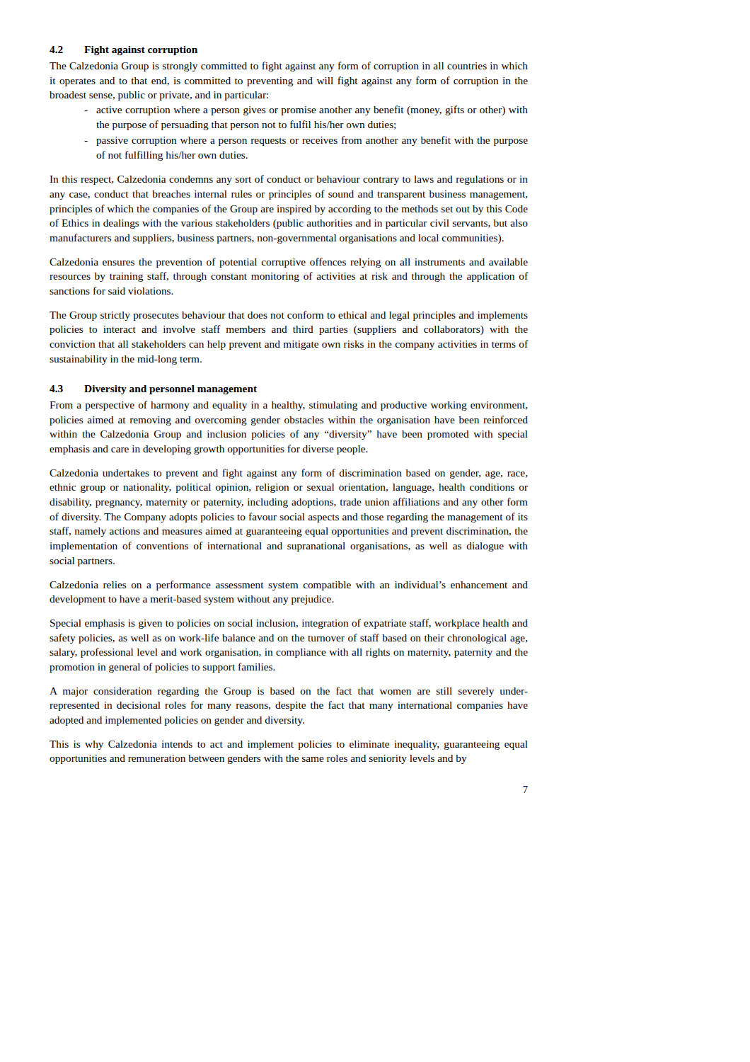4.2 Fight against corruption
The Calzedonia Group is strongly committed to fight against any form of corruption in all countries in which it operates and to that end, is committed to preventing and will fight against any form of corruption in the broadest sense, public or private, and in particular:
active corruption where a person gives or promise another any benefit (money, gifts or other) with the purpose of persuading that person not to fulfil his/her own duties;
passive corruption where a person requests or receives from another any benefit with the purpose of not fulfilling his/her own duties.
In this respect, Calzedonia condemns any sort of conduct or behaviour contrary to laws and regulations or in any case, conduct that breaches internal rules or principles of sound and transparent business management, principles of which the companies of the Group are inspired by according to the methods set out by this Code of Ethics in dealings with the various stakeholders (public authorities and in particular civil servants, but also manufacturers and suppliers, business partners, non-governmental organisations and local communities).
Calzedonia ensures the prevention of potential corruptive offences relying on all instruments and available resources by training staff, through constant monitoring of activities at risk and through the application of sanctions for said violations.
The Group strictly prosecutes behaviour that does not conform to ethical and legal principles and implements policies to interact and involve staff members and third parties (suppliers and collaborators) with the conviction that all stakeholders can help prevent and mitigate own risks in the company activities in terms of sustainability in the mid-long term.
4.3 Diversity and personnel management
From a perspective of harmony and equality in a healthy, stimulating and productive working environment, policies aimed at removing and overcoming gender obstacles within the organisation have been reinforced within the Calzedonia Group and inclusion policies of any “diversity” have been promoted with special emphasis and care in developing growth opportunities for diverse people.
Calzedonia undertakes to prevent and fight against any form of discrimination based on gender, age, race, ethnic group or nationality, political opinion, religion or sexual orientation, language, health conditions or disability, pregnancy, maternity or paternity, including adoptions, trade union affiliations and any other form of diversity. The Company adopts policies to favour social aspects and those regarding the management of its staff, namely actions and measures aimed at guaranteeing equal opportunities and prevent discrimination, the implementation of conventions of international and supranational organisations, as well as dialogue with social partners.
Calzedonia relies on a performance assessment system compatible with an individual’s enhancement and development to have a merit-based system without any prejudice.
Special emphasis is given to policies on social inclusion, integration of expatriate staff, workplace health and safety policies, as well as on work-life balance and on the turnover of staff based on their chronological age, salary, professional level and work organisation, in compliance with all rights on maternity, paternity and the promotion in general of policies to support families.
A major consideration regarding the Group is based on the fact that women are still severely under-represented in decisional roles for many reasons, despite the fact that many international companies have adopted and implemented policies on gender and diversity.
This is why Calzedonia intends to act and implement policies to eliminate inequality, guaranteeing equal opportunities and remuneration between genders with the same roles and seniority levels and by
7